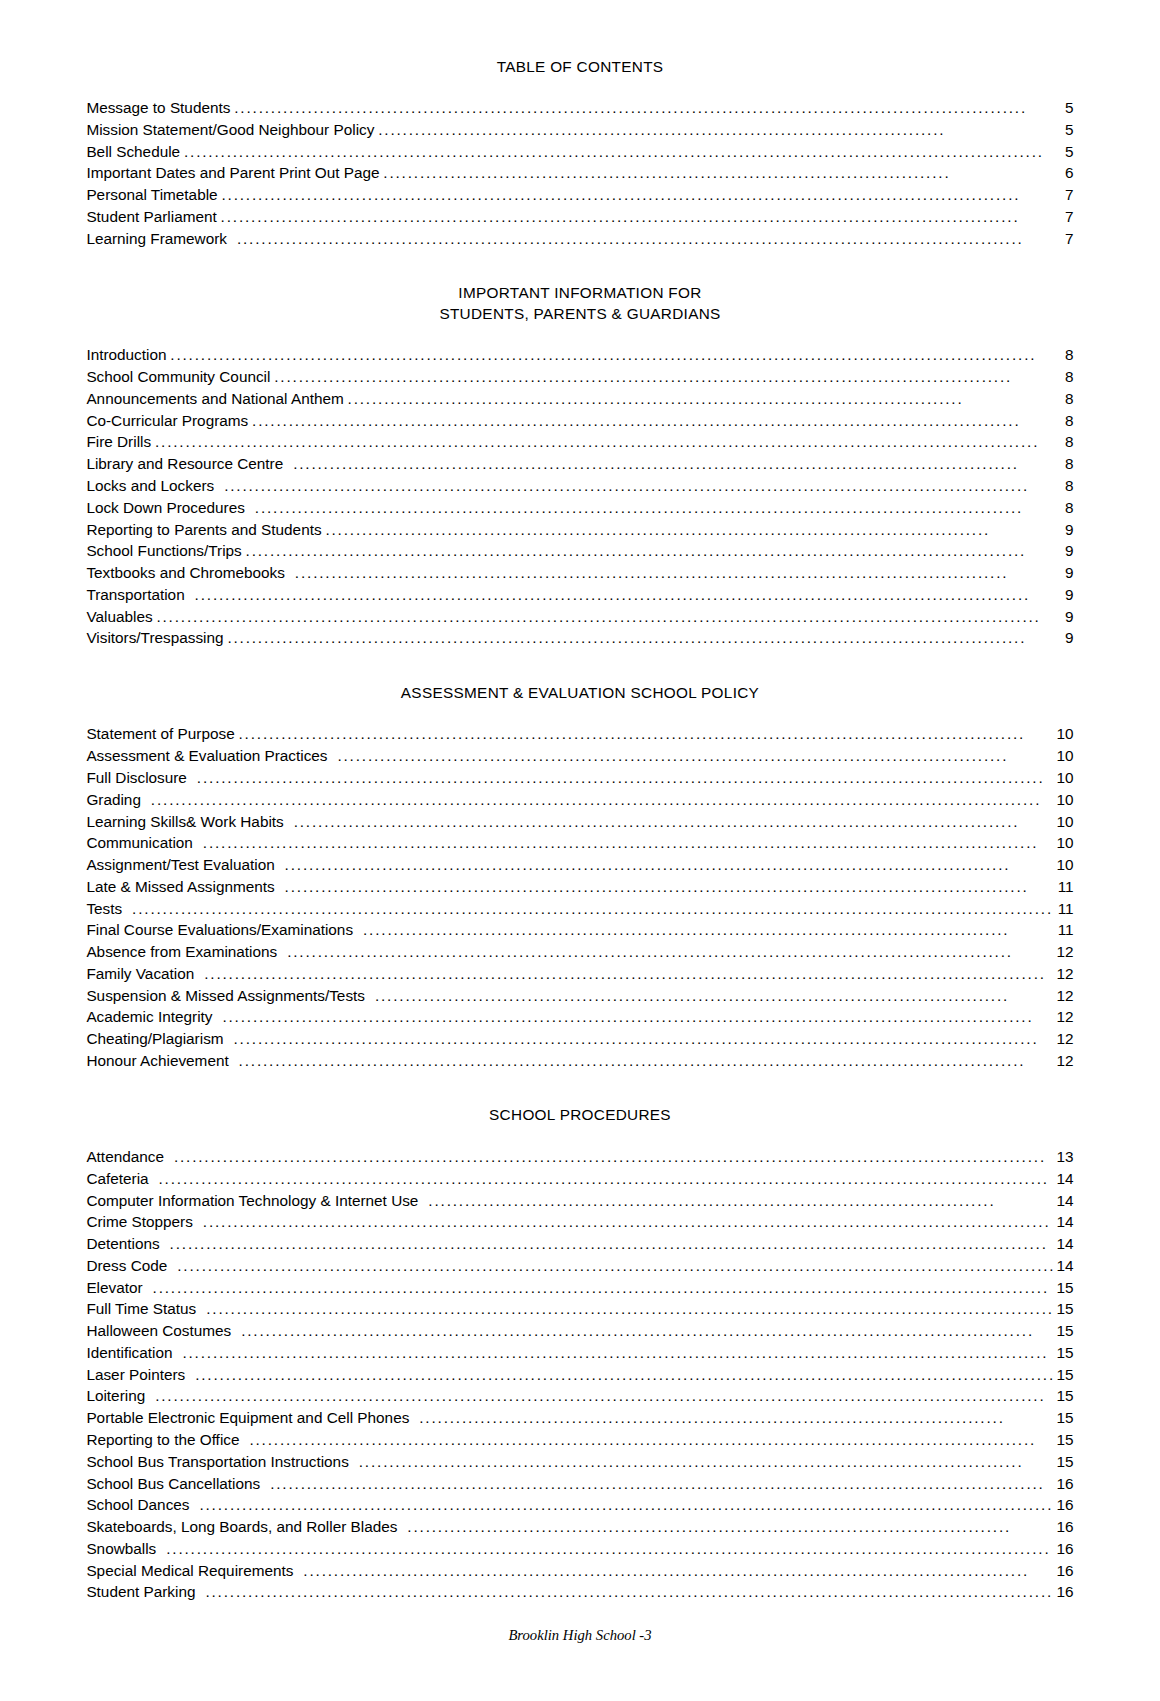TABLE OF CONTENTS
Message to Students.................................................................................................................................. 5
Mission Statement/Good Neighbour Policy............................................................................................. 5
Bell Schedule............................................................................................................................................. 5
Important Dates and Parent Print Out Page............................................................................................. 6
Personal Timetable................................................................................................................................... 7
Student Parliament................................................................................................................................... 7
Learning Framework ................................................................................................................................. 7
IMPORTANT INFORMATION FOR
STUDENTS, PARENTS & GUARDIANS
Introduction.............................................................................................................................................. 8
School Community Council......................................................................................................................... 8
Announcements and National Anthem..................................................................................................... 8
Co-Curricular Programs.............................................................................................................................. 8
Fire Drills................................................................................................................................................. 8
Library and Resource Centre ....................................................................................................................... 8
Locks and Lockers .................................................................................................................................... 8
Lock Down Procedures .............................................................................................................................. 8
Reporting to Parents and Students............................................................................................................. 9
School Functions/Trips................................................................................................................................ 9
Textbooks and Chromebooks ..................................................................................................................... 9
Transportation ......................................................................................................................................... 9
Valuables................................................................................................................................................. 9
Visitors/Trespassing................................................................................................................................... 9
ASSESSMENT & EVALUATION SCHOOL POLICY
Statement of Purpose................................................................................................................................. 10
Assessment & Evaluation Practices .............................................................................................................. 10
Full Disclosure ........................................................................................................................................... 10
Grading .................................................................................................................................................. 10
Learning Skills& Work Habits ....................................................................................................................... 10
Communication ......................................................................................................................................... 10
Assignment/Test Evaluation ....................................................................................................................... 10
Late & Missed Assignments .......................................................................................................................... 11
Tests ....................................................................................................................................................... 11
Final Course Evaluations/Examinations .......................................................................................................... 11
Absence from Examinations ....................................................................................................................... 12
Family Vacation .......................................................................................................................................... 12
Suspension & Missed Assignments/Tests ........................................................................................................ 12
Academic Integrity ..................................................................................................................................... 12
Cheating/Plagiarism .................................................................................................................................... 12
Honour Achievement ................................................................................................................................. 12
SCHOOL PROCEDURES
Attendance ............................................................................................................................................... 13
Cafeteria .................................................................................................................................................. 14
Computer Information Technology & Internet Use ............................................................................................. 14
Crime Stoppers ........................................................................................................................................... 14
Detentions ................................................................................................................................................ 14
Dress Code ................................................................................................................................................ 14
Elevator ................................................................................................................................................... 15
Full Time Status ........................................................................................................................................... 15
Halloween Costumes .................................................................................................................................. 15
Identification .............................................................................................................................................. 15
Laser Pointers ............................................................................................................................................. 15
Loitering .................................................................................................................................................. 15
Portable Electronic Equipment and Cell Phones ................................................................................................ 15
Reporting to the Office ................................................................................................................................. 15
School Bus Transportation Instructions ............................................................................................................. 15
School Bus Cancellations ............................................................................................................................... 16
School Dances ............................................................................................................................................. 16
Skateboards, Long Boards, and Roller Blades ................................................................................................... 16
Snowballs ................................................................................................................................................. 16
Special Medical Requirements ....................................................................................................................... 16
Student Parking ............................................................................................................................................ 16
Brooklin High School -3